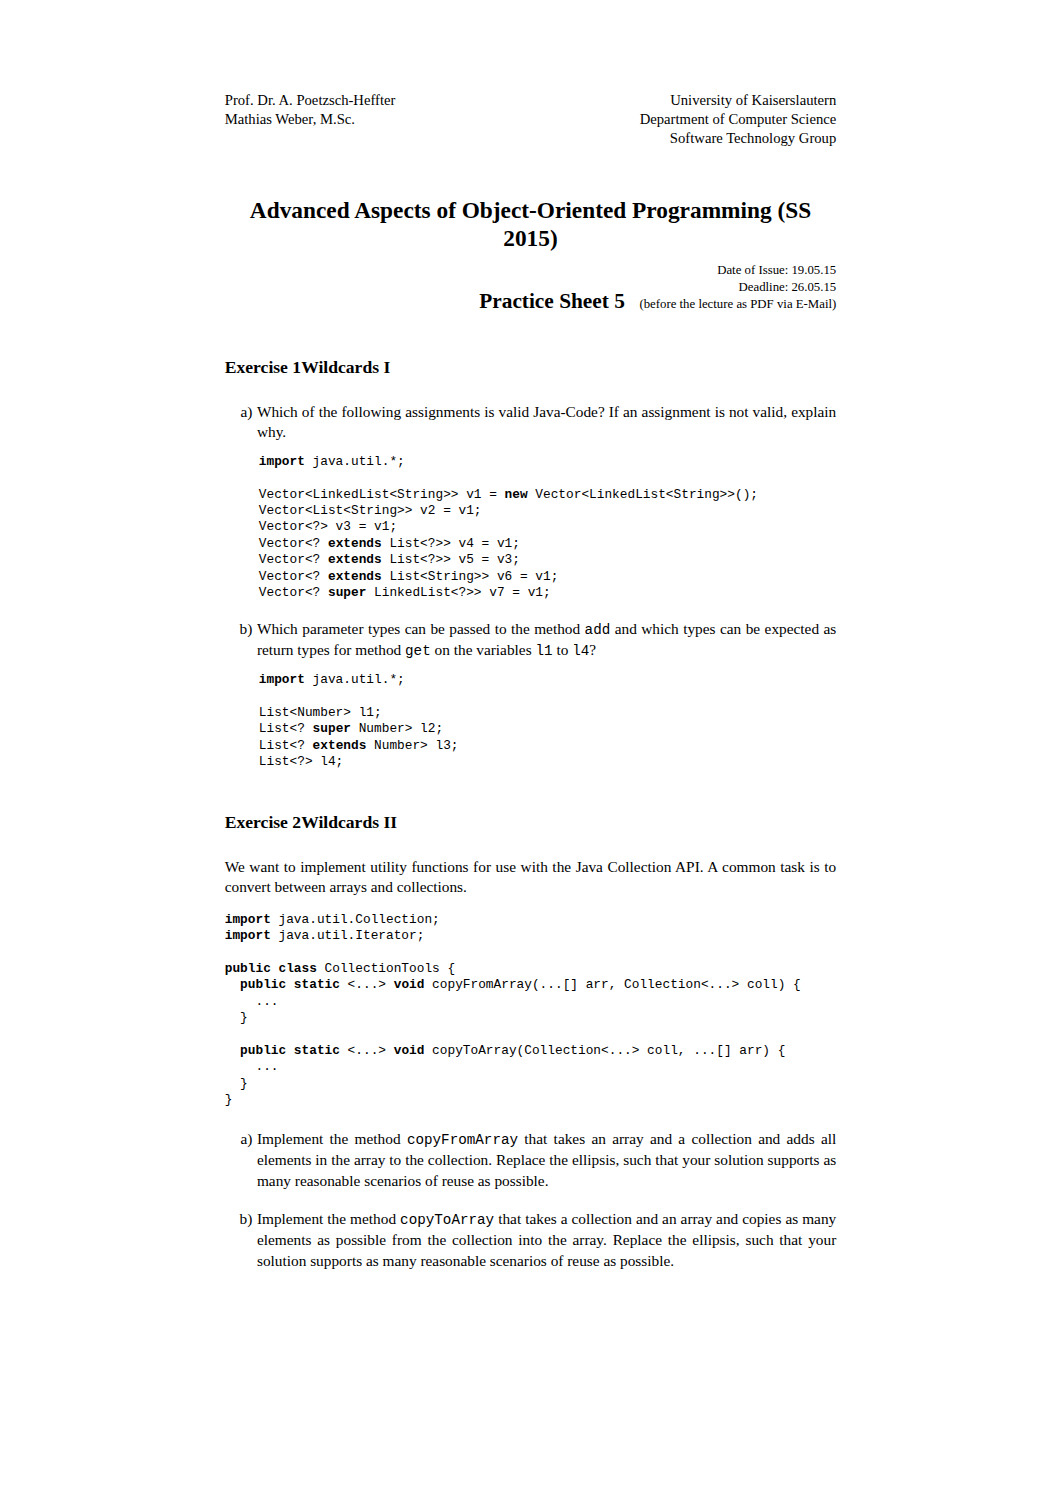Prof. Dr. A. Poetzsch-Heffter
Mathias Weber, M.Sc.
University of Kaiserslautern
Department of Computer Science
Software Technology Group
Advanced Aspects of Object-Oriented Programming (SS 2015)
Practice Sheet 5
Date of Issue: 19.05.15
Deadline: 26.05.15
(before the lecture as PDF via E-Mail)
Exercise 1 Wildcards I
a) Which of the following assignments is valid Java-Code? If an assignment is not valid, explain why.
import java.util.*;

Vector<LinkedList<String>> v1 = new Vector<LinkedList<String>>();
Vector<List<String>> v2 = v1;
Vector<?> v3 = v1;
Vector<? extends List<?>> v4 = v1;
Vector<? extends List<?>> v5 = v3;
Vector<? extends List<String>> v6 = v1;
Vector<? super LinkedList<?>> v7 = v1;
b) Which parameter types can be passed to the method add and which types can be expected as return types for method get on the variables l1 to l4?
import java.util.*;

List<Number> l1;
List<? super Number> l2;
List<? extends Number> l3;
List<?> l4;
Exercise 2 Wildcards II
We want to implement utility functions for use with the Java Collection API. A common task is to convert between arrays and collections.
import java.util.Collection;
import java.util.Iterator;

public class CollectionTools {
  public static <...> void copyFromArray(...[] arr, Collection<...> coll) {
    ...
  }

  public static <...> void copyToArray(Collection<...> coll, ...[] arr) {
    ...
  }
}
a) Implement the method copyFromArray that takes an array and a collection and adds all elements in the array to the collection. Replace the ellipsis, such that your solution supports as many reasonable scenarios of reuse as possible.
b) Implement the method copyToArray that takes a collection and an array and copies as many elements as possible from the collection into the array. Replace the ellipsis, such that your solution supports as many reasonable scenarios of reuse as possible.